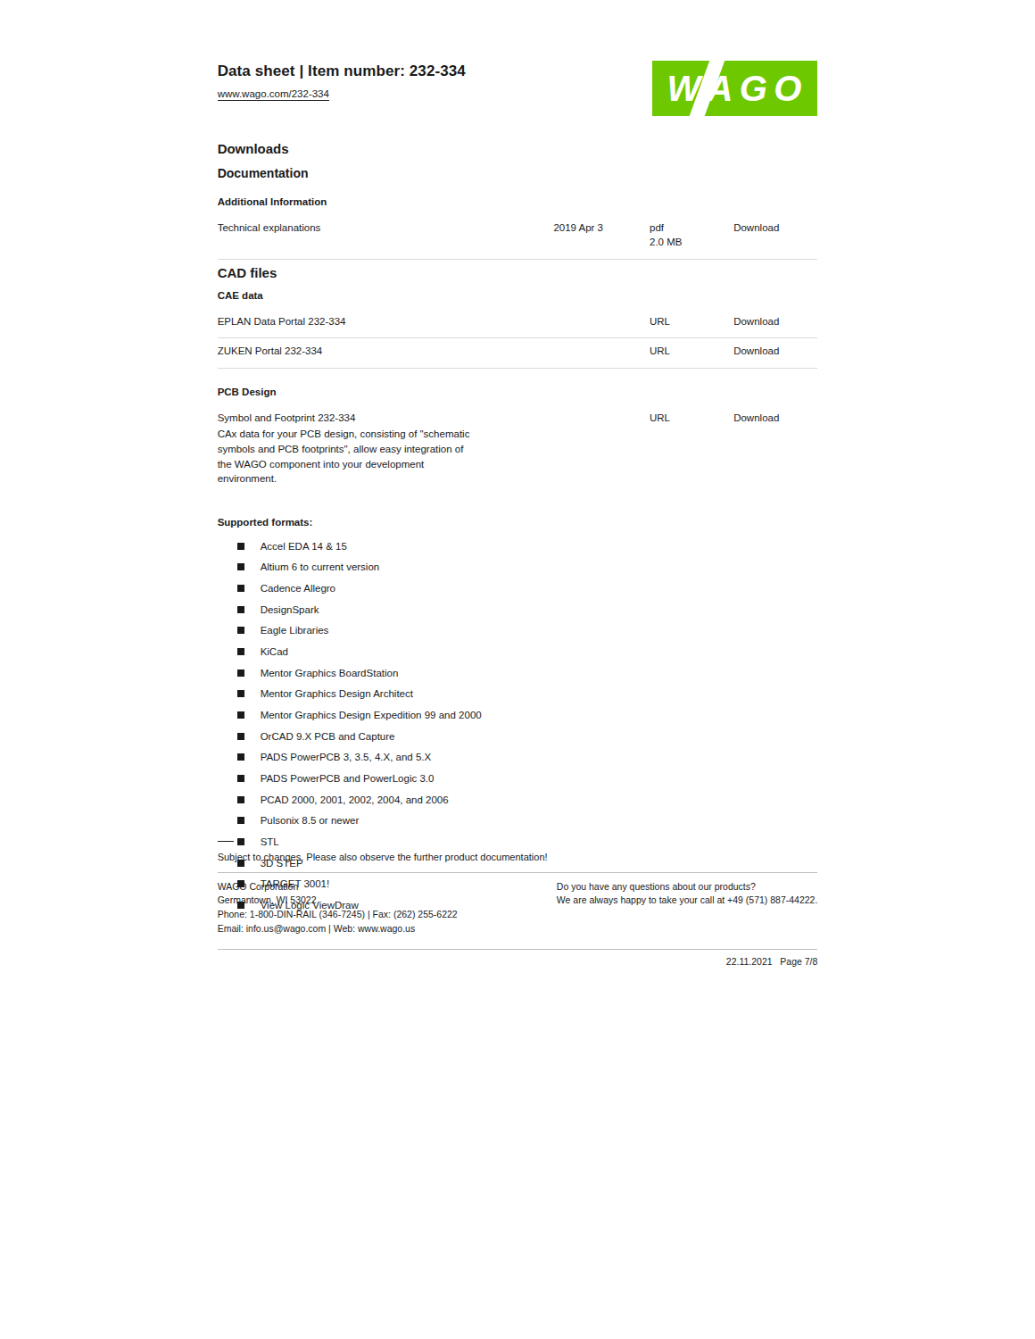Data sheet | Item number: 232-334
www.wago.com/232-334
W A G O
Downloads
Documentation
Additional Information
| Technical explanations | 2019 Apr 3 | pdf 2.0 MB | Download |
CAD files
CAE data
| EPLAN Data Portal 232-334 | | URL | Download |
| ZUKEN Portal 232-334 | | URL | Download |
PCB Design
| Symbol and Footprint 232-334 CAx data for your PCB design, consisting of "schematic symbols and PCB footprints", allow easy integration of the WAGO component into your development environment. | | URL | Download |
Supported formats:
Accel EDA 14 & 15
Altium 6 to current version
Cadence Allegro
DesignSpark
Eagle Libraries
KiCad
Mentor Graphics BoardStation
Mentor Graphics Design Architect
Mentor Graphics Design Expedition 99 and 2000
OrCAD 9.X PCB and Capture
PADS PowerPCB 3, 3.5, 4.X, and 5.X
PADS PowerPCB and PowerLogic 3.0
PCAD 2000, 2001, 2002, 2004, and 2006
Pulsonix 8.5 or newer
STL
3D STEP
TARGET 3001!
View Logic ViewDraw
Subject to changes. Please also observe the further product documentation!
WAGO Corporation
Germantown, WI 53022
Phone: 1-800-DIN-RAIL (346-7245) | Fax: (262) 255-6222
Email: info.us@wago.com | Web: www.wago.us
Do you have any questions about our products?
We are always happy to take your call at +49 (571) 887-44222.
22.11.2021 Page 7/8